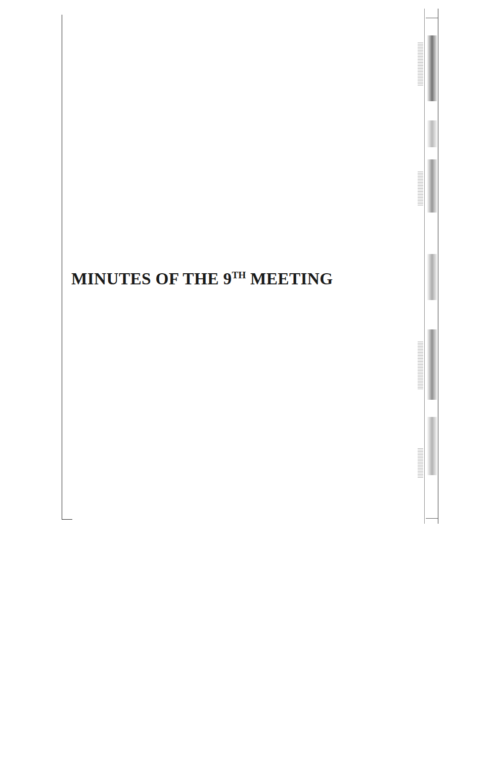MINUTES OF THE 9TH MEETING